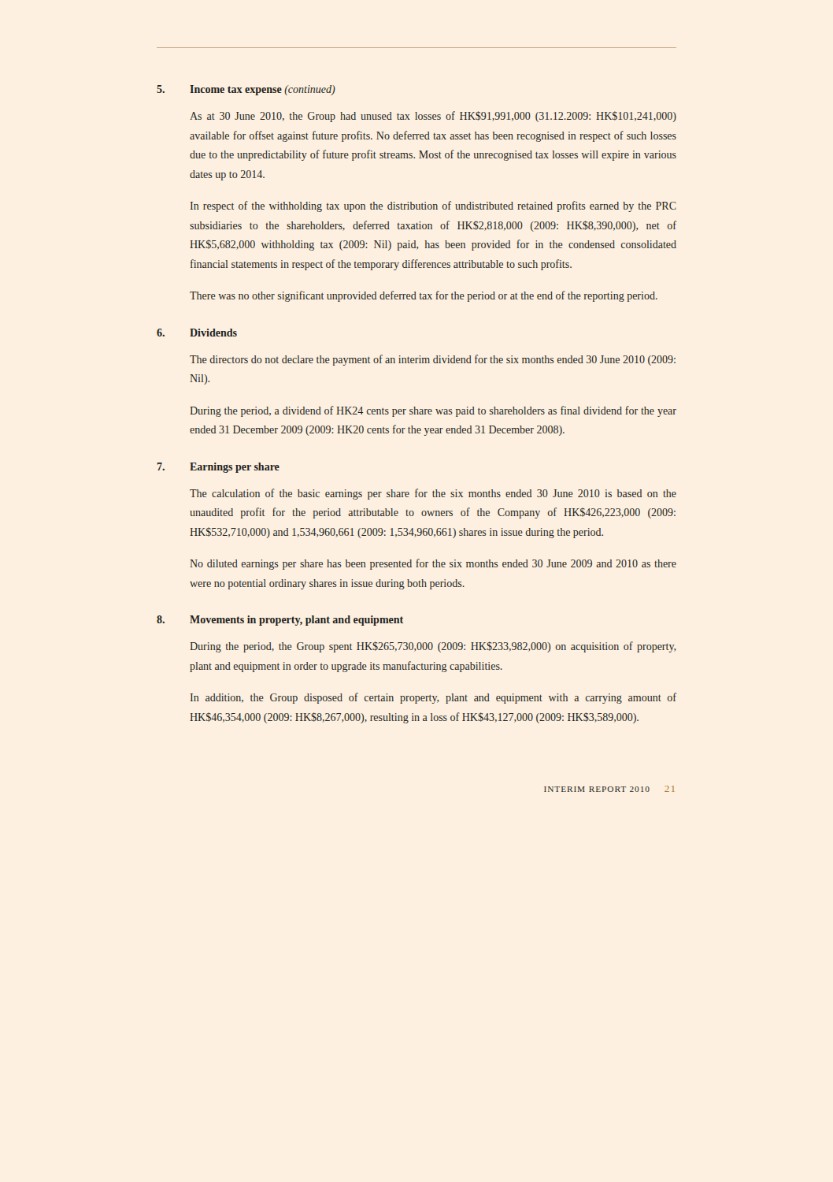5.
Income tax expense (continued)
As at 30 June 2010, the Group had unused tax losses of HK$91,991,000 (31.12.2009: HK$101,241,000) available for offset against future profits. No deferred tax asset has been recognised in respect of such losses due to the unpredictability of future profit streams. Most of the unrecognised tax losses will expire in various dates up to 2014.
In respect of the withholding tax upon the distribution of undistributed retained profits earned by the PRC subsidiaries to the shareholders, deferred taxation of HK$2,818,000 (2009: HK$8,390,000), net of HK$5,682,000 withholding tax (2009: Nil) paid, has been provided for in the condensed consolidated financial statements in respect of the temporary differences attributable to such profits.
There was no other significant unprovided deferred tax for the period or at the end of the reporting period.
6.
Dividends
The directors do not declare the payment of an interim dividend for the six months ended 30 June 2010 (2009: Nil).
During the period, a dividend of HK24 cents per share was paid to shareholders as final dividend for the year ended 31 December 2009 (2009: HK20 cents for the year ended 31 December 2008).
7.
Earnings per share
The calculation of the basic earnings per share for the six months ended 30 June 2010 is based on the unaudited profit for the period attributable to owners of the Company of HK$426,223,000 (2009: HK$532,710,000) and 1,534,960,661 (2009: 1,534,960,661) shares in issue during the period.
No diluted earnings per share has been presented for the six months ended 30 June 2009 and 2010 as there were no potential ordinary shares in issue during both periods.
8.
Movements in property, plant and equipment
During the period, the Group spent HK$265,730,000 (2009: HK$233,982,000) on acquisition of property, plant and equipment in order to upgrade its manufacturing capabilities.
In addition, the Group disposed of certain property, plant and equipment with a carrying amount of HK$46,354,000 (2009: HK$8,267,000), resulting in a loss of HK$43,127,000 (2009: HK$3,589,000).
INTERIM REPORT 2010
21